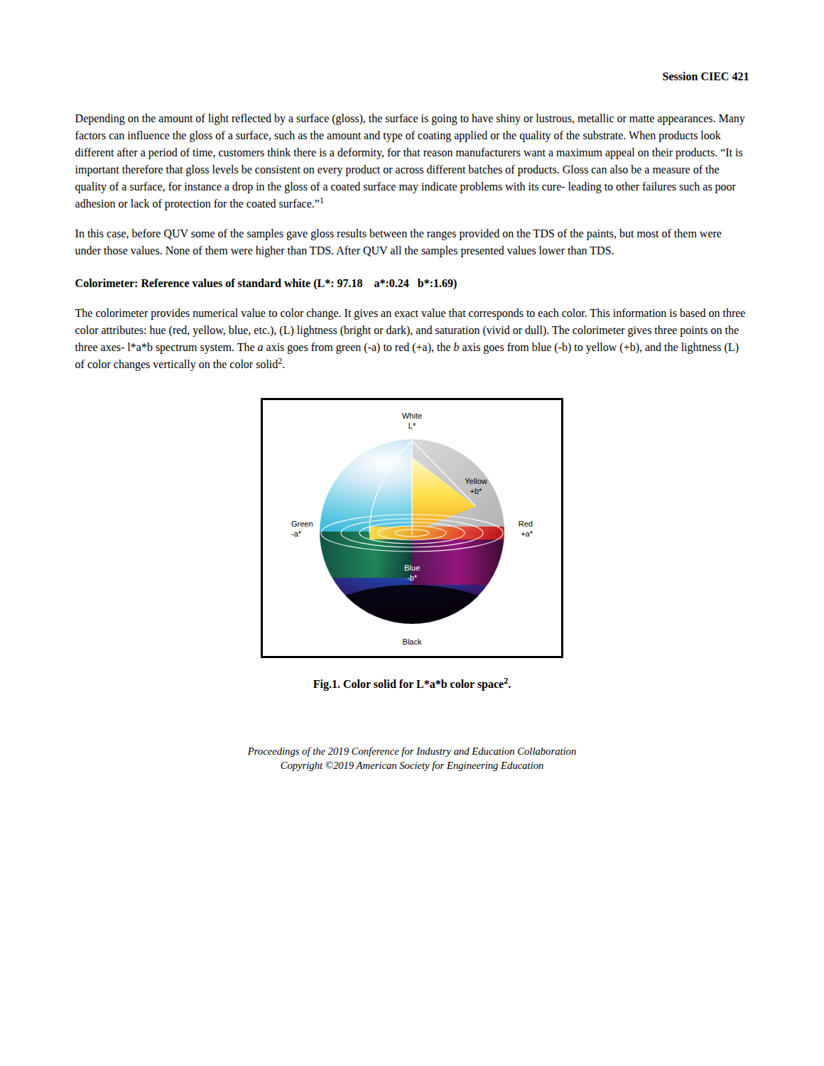Session CIEC 421
Depending on the amount of light reflected by a surface (gloss), the surface is going to have shiny or lustrous, metallic or matte appearances. Many factors can influence the gloss of a surface, such as the amount and type of coating applied or the quality of the substrate. When products look different after a period of time, customers think there is a deformity, for that reason manufacturers want a maximum appeal on their products. “It is important therefore that gloss levels be consistent on every product or across different batches of products. Gloss can also be a measure of the quality of a surface, for instance a drop in the gloss of a coated surface may indicate problems with its cure- leading to other failures such as poor adhesion or lack of protection for the coated surface.”1
In this case, before QUV some of the samples gave gloss results between the ranges provided on the TDS of the paints, but most of them were under those values. None of them were higher than TDS. After QUV all the samples presented values lower than TDS.
Colorimeter: Reference values of standard white (L*: 97.18 a*:0.24 b*:1.69)
The colorimeter provides numerical value to color change. It gives an exact value that corresponds to each color. This information is based on three color attributes: hue (red, yellow, blue, etc.), (L) lightness (bright or dark), and saturation (vivid or dull). The colorimeter gives three points on the three axes- l*a*b spectrum system. The a axis goes from green (-a) to red (+a), the b axis goes from blue (-b) to yellow (+b), and the lightness (L) of color changes vertically on the color solid2.
White L* Yellow +b* Green -a* Red +a* Blue -b* Black
Fig.1. Color solid for L*a*b color space2.
Proceedings of the 2019 Conference for Industry and Education Collaboration
Copyright ©2019 American Society for Engineering Education